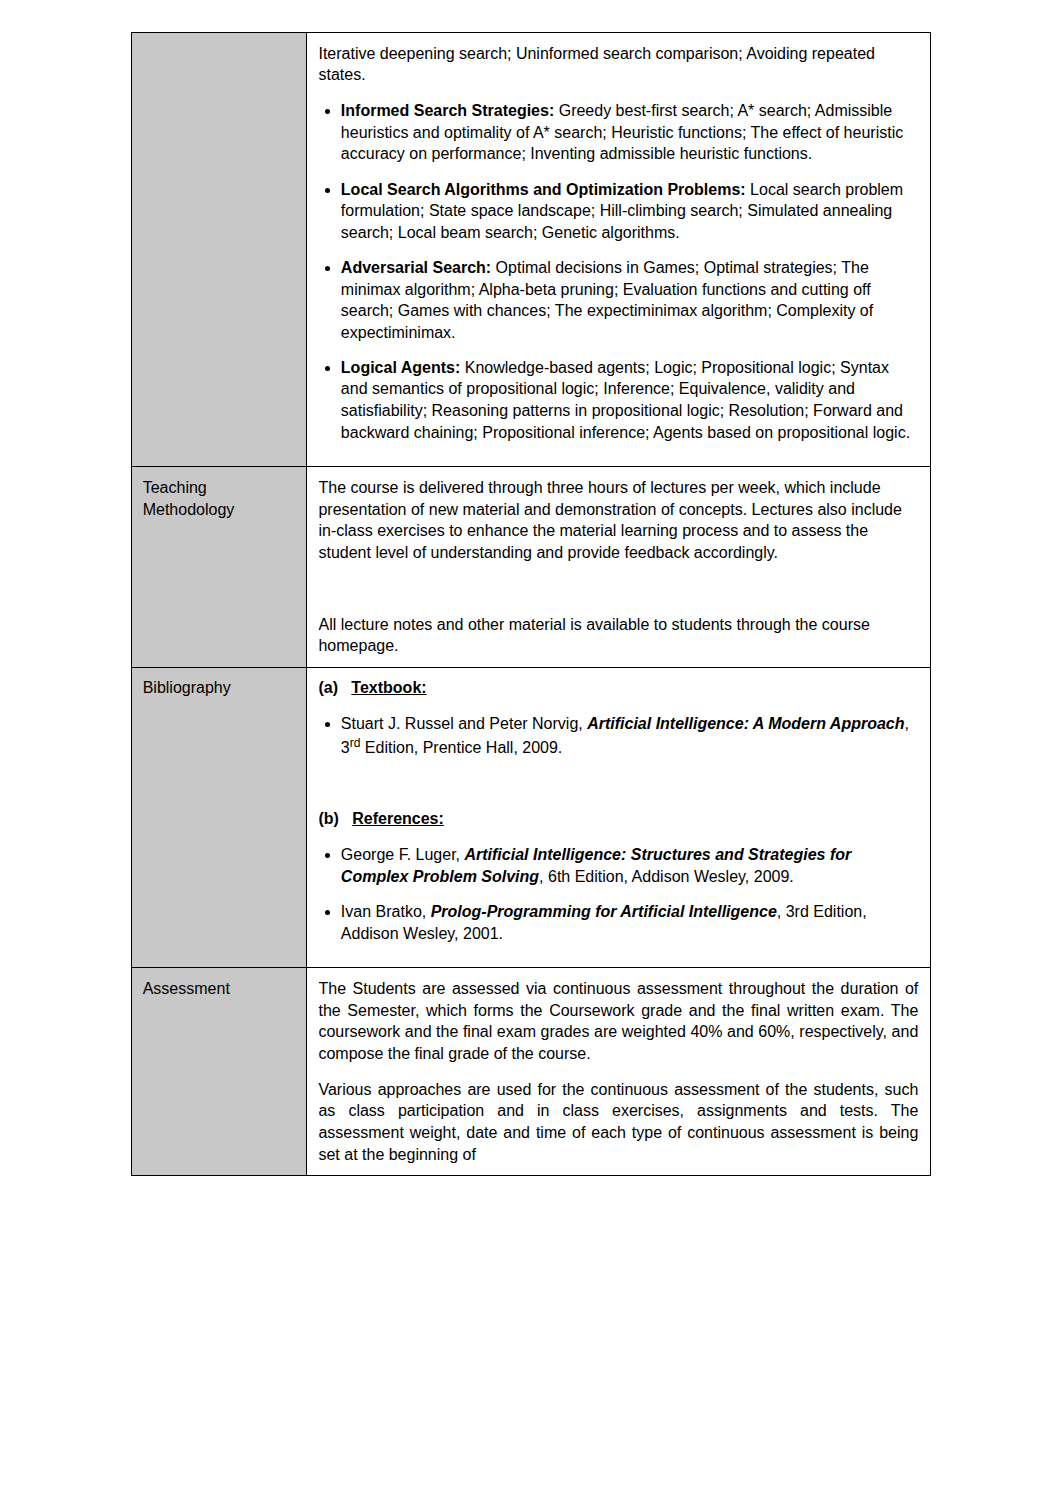| | Iterative deepening search; Uninformed search comparison; Avoiding repeated states. Informed Search Strategies: Greedy best-first search; A* search; Admissible heuristics and optimality of A* search; Heuristic functions; The effect of heuristic accuracy on performance; Inventing admissible heuristic functions. Local Search Algorithms and Optimization Problems: Local search problem formulation; State space landscape; Hill-climbing search; Simulated annealing search; Local beam search; Genetic algorithms. Adversarial Search: Optimal decisions in Games; Optimal strategies; The minimax algorithm; Alpha-beta pruning; Evaluation functions and cutting off search; Games with chances; The expectiminimax algorithm; Complexity of expectiminimax. Logical Agents: Knowledge-based agents; Logic; Propositional logic; Syntax and semantics of propositional logic; Inference; Equivalence, validity and satisfiability; Reasoning patterns in propositional logic; Resolution; Forward and backward chaining; Propositional inference; Agents based on propositional logic. |
| Teaching Methodology | The course is delivered through three hours of lectures per week, which include presentation of new material and demonstration of concepts. Lectures also include in-class exercises to enhance the material learning process and to assess the student level of understanding and provide feedback accordingly. All lecture notes and other material is available to students through the course homepage. |
| Bibliography | (a) Textbook: Stuart J. Russel and Peter Norvig, Artificial Intelligence: A Modern Approach , 3 rd Edition, Prentice Hall, 2009. (b) References: George F. Luger, Artificial Intelligence: Structures and Strategies for Complex Problem Solving , 6th Edition, Addison Wesley, 2009. Ivan Bratko, Prolog-Programming for Artificial Intelligence , 3rd Edition, Addison Wesley, 2001. |
| Assessment | The Students are assessed via continuous assessment throughout the duration of the Semester, which forms the Coursework grade and the final written exam. The coursework and the final exam grades are weighted 40% and 60%, respectively, and compose the final grade of the course. Various approaches are used for the continuous assessment of the students, such as class participation and in class exercises, assignments and tests. The assessment weight, date and time of each type of continuous assessment is being set at the beginning of |